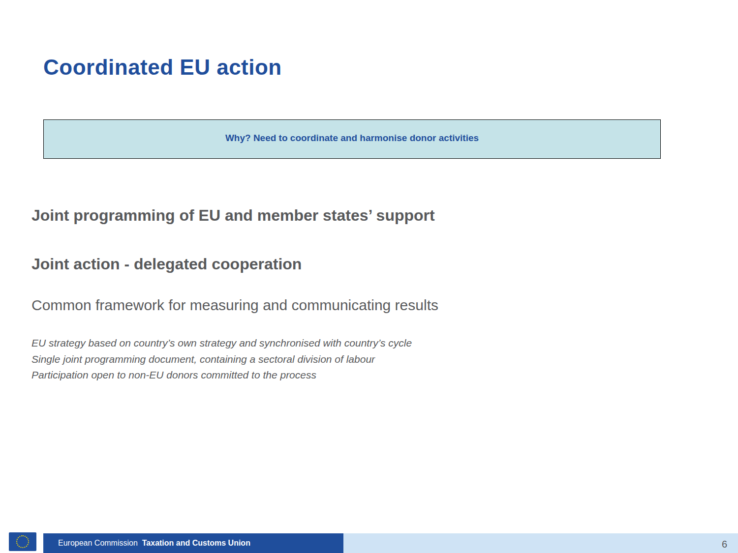Coordinated EU action
Why? Need to coordinate and harmonise donor activities
Joint programming of EU and member states’ support
Joint action - delegated cooperation
Common framework for measuring and communicating results
EU strategy based on country’s own strategy and synchronised with country’s cycle
Single joint programming document, containing a sectoral division of labour
Participation open to non-EU donors committed to the process
European Commission Taxation and Customs Union
6